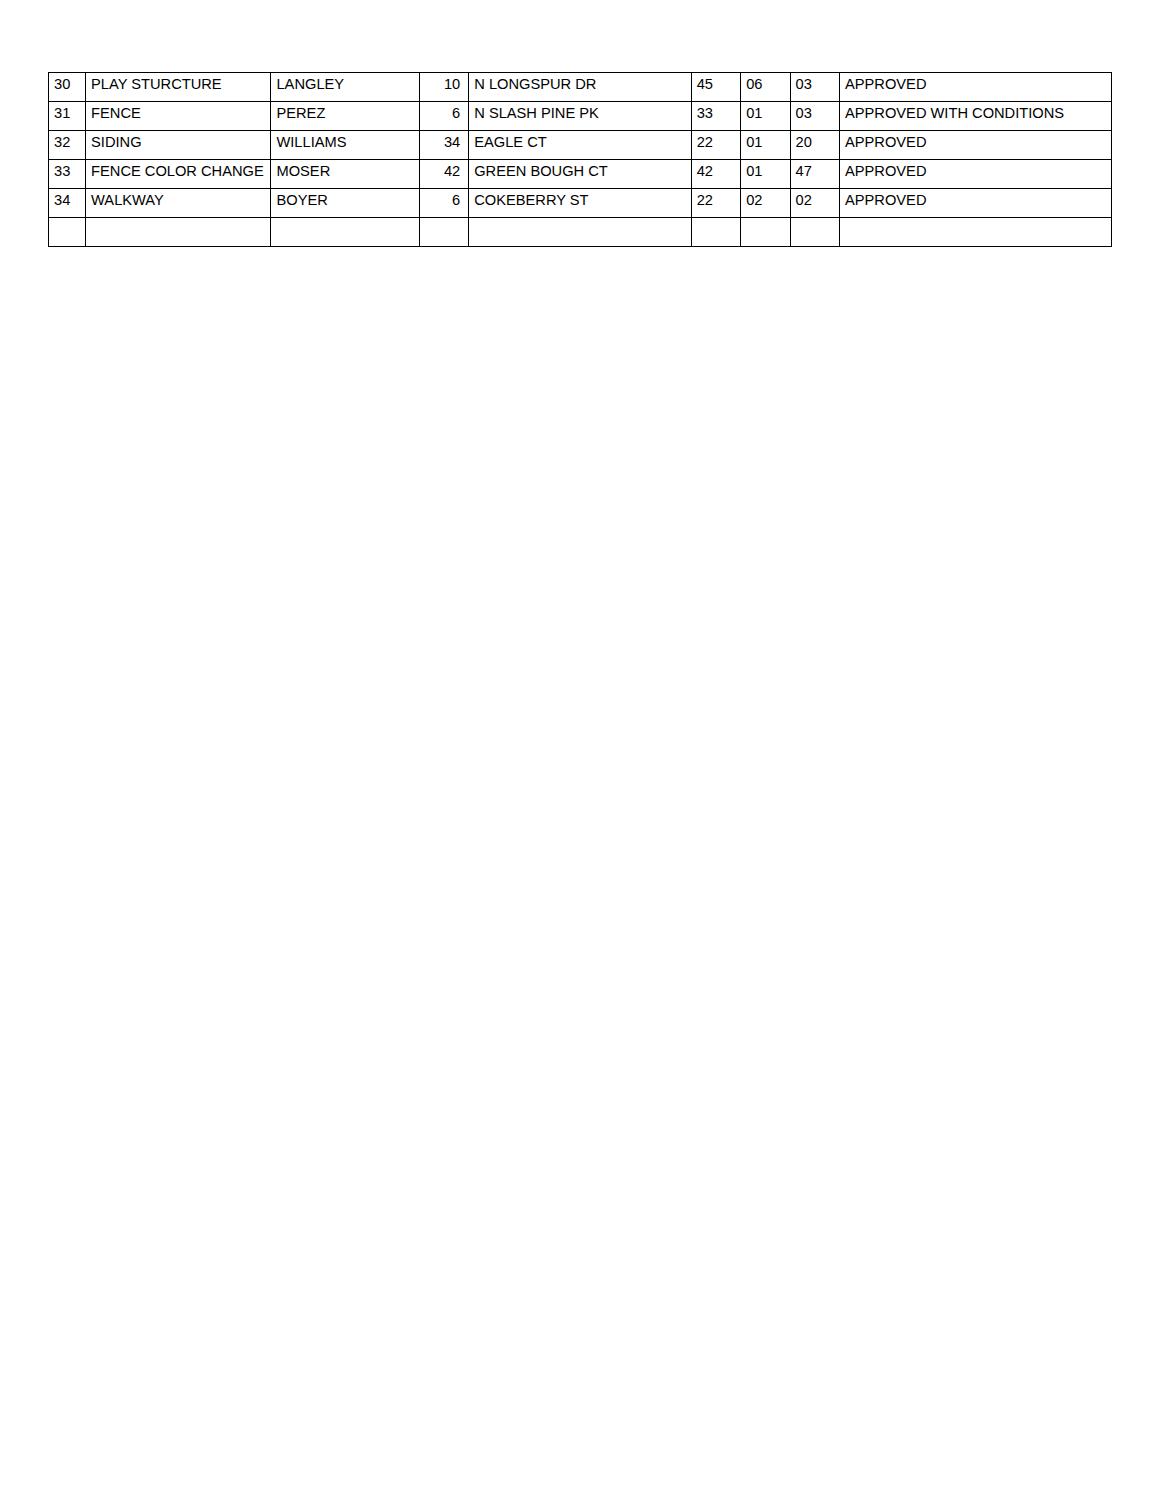| 30 | PLAY STURCTURE | LANGLEY | 10 | N LONGSPUR DR | 45 | 06 | 03 | APPROVED |
| 31 | FENCE | PEREZ | 6 | N SLASH PINE PK | 33 | 01 | 03 | APPROVED WITH CONDITIONS |
| 32 | SIDING | WILLIAMS | 34 | EAGLE CT | 22 | 01 | 20 | APPROVED |
| 33 | FENCE COLOR CHANGE | MOSER | 42 | GREEN BOUGH CT | 42 | 01 | 47 | APPROVED |
| 34 | WALKWAY | BOYER | 6 | COKEBERRY ST | 22 | 02 | 02 | APPROVED |